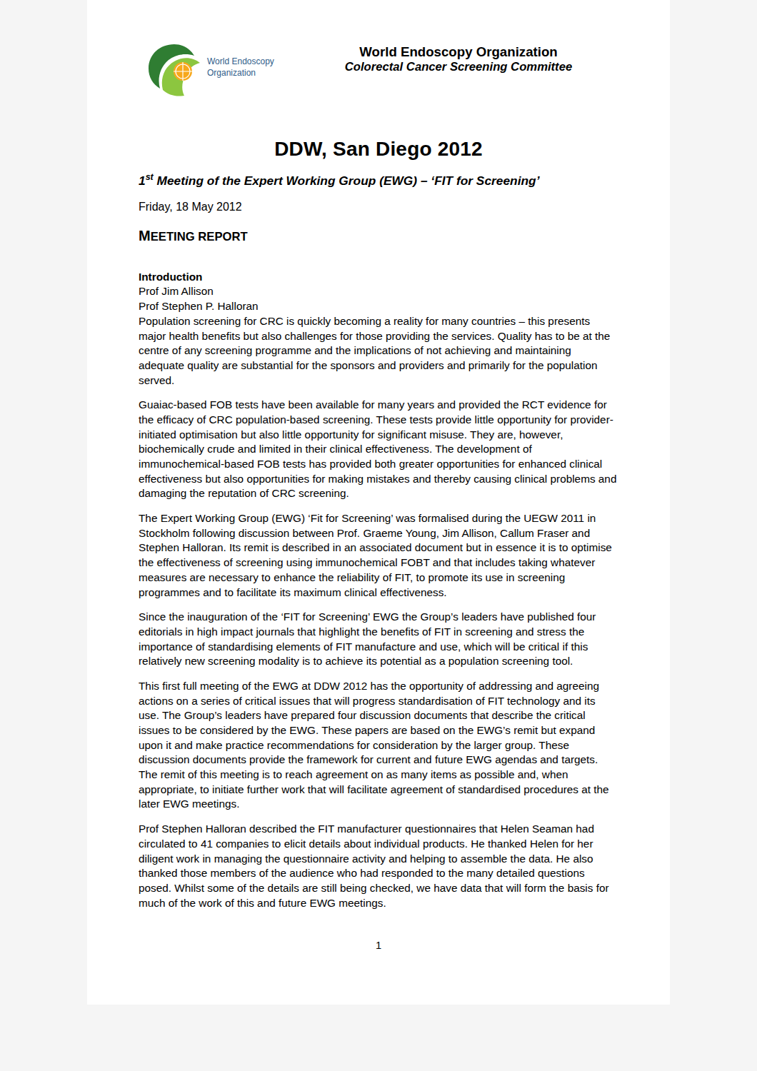World Endoscopy Organization
World Endoscopy Organization
Colorectal Cancer Screening Committee
DDW, San Diego 2012
1st Meeting of the Expert Working Group (EWG) – ‘FIT for Screening’
Friday, 18 May 2012
MEETING REPORT
Introduction
Prof Jim Allison
Prof Stephen P. Halloran
Population screening for CRC is quickly becoming a reality for many countries – this presents major health benefits but also challenges for those providing the services. Quality has to be at the centre of any screening programme and the implications of not achieving and maintaining adequate quality are substantial for the sponsors and providers and primarily for the population served.
Guaiac-based FOB tests have been available for many years and provided the RCT evidence for the efficacy of CRC population-based screening. These tests provide little opportunity for provider-initiated optimisation but also little opportunity for significant misuse. They are, however, biochemically crude and limited in their clinical effectiveness. The development of immunochemical-based FOB tests has provided both greater opportunities for enhanced clinical effectiveness but also opportunities for making mistakes and thereby causing clinical problems and damaging the reputation of CRC screening.
The Expert Working Group (EWG) ‘Fit for Screening’ was formalised during the UEGW 2011 in Stockholm following discussion between Prof. Graeme Young, Jim Allison, Callum Fraser and Stephen Halloran. Its remit is described in an associated document but in essence it is to optimise the effectiveness of screening using immunochemical FOBT and that includes taking whatever measures are necessary to enhance the reliability of FIT, to promote its use in screening programmes and to facilitate its maximum clinical effectiveness.
Since the inauguration of the ‘FIT for Screening’ EWG the Group’s leaders have published four editorials in high impact journals that highlight the benefits of FIT in screening and stress the importance of standardising elements of FIT manufacture and use, which will be critical if this relatively new screening modality is to achieve its potential as a population screening tool.
This first full meeting of the EWG at DDW 2012 has the opportunity of addressing and agreeing actions on a series of critical issues that will progress standardisation of FIT technology and its use. The Group’s leaders have prepared four discussion documents that describe the critical issues to be considered by the EWG. These papers are based on the EWG’s remit but expand upon it and make practice recommendations for consideration by the larger group. These discussion documents provide the framework for current and future EWG agendas and targets. The remit of this meeting is to reach agreement on as many items as possible and, when appropriate, to initiate further work that will facilitate agreement of standardised procedures at the later EWG meetings.
Prof Stephen Halloran described the FIT manufacturer questionnaires that Helen Seaman had circulated to 41 companies to elicit details about individual products. He thanked Helen for her diligent work in managing the questionnaire activity and helping to assemble the data. He also thanked those members of the audience who had responded to the many detailed questions posed. Whilst some of the details are still being checked, we have data that will form the basis for much of the work of this and future EWG meetings.
1